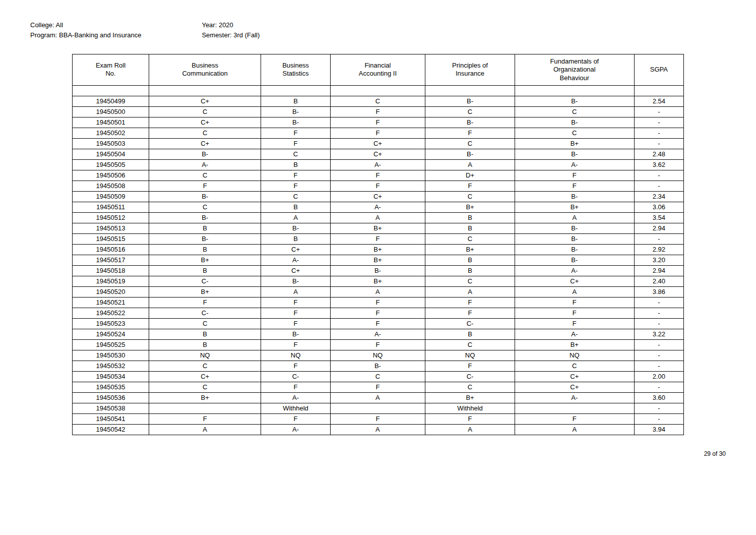College: All
Program: BBA-Banking and Insurance
Year: 2020
Semester: 3rd (Fall)
| Exam Roll No. | Business Communication | Business Statistics | Financial Accounting II | Principles of Insurance | Fundamentals of Organizational Behaviour | SGPA |
| --- | --- | --- | --- | --- | --- | --- |
| 19450499 | C+ | B | C | B- | B- | 2.54 |
| 19450500 | C | B- | F | C | C | - |
| 19450501 | C+ | B- | F | B- | B- | - |
| 19450502 | C | F | F | F | C | - |
| 19450503 | C+ | F | C+ | C | B+ | - |
| 19450504 | B- | C | C+ | B- | B- | 2.48 |
| 19450505 | A- | B | A- | A | A- | 3.62 |
| 19450506 | C | F | F | D+ | F | - |
| 19450508 | F | F | F | F | F | - |
| 19450509 | B- | C | C+ | C | B- | 2.34 |
| 19450511 | C | B | A- | B+ | B+ | 3.06 |
| 19450512 | B- | A | A | B | A | 3.54 |
| 19450513 | B | B- | B+ | B | B- | 2.94 |
| 19450515 | B- | B | F | C | B- | - |
| 19450516 | B | C+ | B+ | B+ | B- | 2.92 |
| 19450517 | B+ | A- | B+ | B | B- | 3.20 |
| 19450518 | B | C+ | B- | B | A- | 2.94 |
| 19450519 | C- | B- | B+ | C | C+ | 2.40 |
| 19450520 | B+ | A | A | A | A | 3.86 |
| 19450521 | F | F | F | F | F | - |
| 19450522 | C- | F | F | F | F | - |
| 19450523 | C | F | F | C- | F | - |
| 19450524 | B | B- | A- | B | A- | 3.22 |
| 19450525 | B | F | F | C | B+ | - |
| 19450530 | NQ | NQ | NQ | NQ | NQ | - |
| 19450532 | C | F | B- | F | C | - |
| 19450534 | C+ | C- | C | C- | C+ | 2.00 |
| 19450535 | C | F | F | C | C+ | - |
| 19450536 | B+ | A- | A | B+ | A- | 3.60 |
| 19450538 | | Withheld | | Withheld | | - |
| 19450541 | F | F | F | F | F | - |
| 19450542 | A | A- | A | A | A | 3.94 |
29 of 30